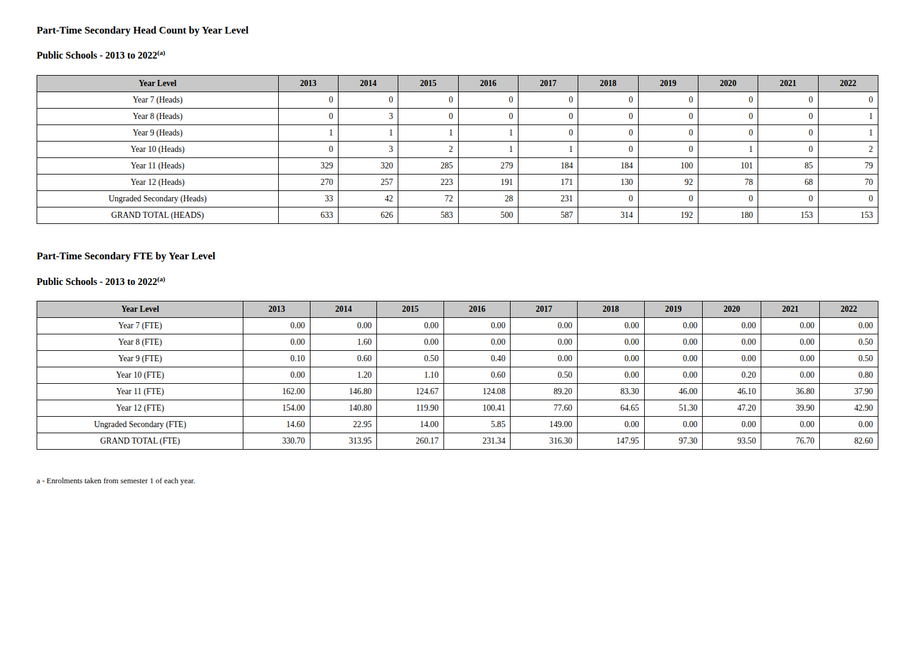Part-Time Secondary Head Count by Year Level
Public Schools - 2013 to 2022(a)
| Year Level | 2013 | 2014 | 2015 | 2016 | 2017 | 2018 | 2019 | 2020 | 2021 | 2022 |
| --- | --- | --- | --- | --- | --- | --- | --- | --- | --- | --- |
| Year 7 (Heads) | 0 | 0 | 0 | 0 | 0 | 0 | 0 | 0 | 0 | 0 |
| Year 8 (Heads) | 0 | 3 | 0 | 0 | 0 | 0 | 0 | 0 | 0 | 1 |
| Year 9 (Heads) | 1 | 1 | 1 | 1 | 0 | 0 | 0 | 0 | 0 | 1 |
| Year 10 (Heads) | 0 | 3 | 2 | 1 | 1 | 0 | 0 | 1 | 0 | 2 |
| Year 11 (Heads) | 329 | 320 | 285 | 279 | 184 | 184 | 100 | 101 | 85 | 79 |
| Year 12 (Heads) | 270 | 257 | 223 | 191 | 171 | 130 | 92 | 78 | 68 | 70 |
| Ungraded Secondary (Heads) | 33 | 42 | 72 | 28 | 231 | 0 | 0 | 0 | 0 | 0 |
| GRAND TOTAL (HEADS) | 633 | 626 | 583 | 500 | 587 | 314 | 192 | 180 | 153 | 153 |
Part-Time Secondary FTE by Year Level
Public Schools - 2013 to 2022(a)
| Year Level | 2013 | 2014 | 2015 | 2016 | 2017 | 2018 | 2019 | 2020 | 2021 | 2022 |
| --- | --- | --- | --- | --- | --- | --- | --- | --- | --- | --- |
| Year 7 (FTE) | 0.00 | 0.00 | 0.00 | 0.00 | 0.00 | 0.00 | 0.00 | 0.00 | 0.00 | 0.00 |
| Year 8 (FTE) | 0.00 | 1.60 | 0.00 | 0.00 | 0.00 | 0.00 | 0.00 | 0.00 | 0.00 | 0.50 |
| Year 9 (FTE) | 0.10 | 0.60 | 0.50 | 0.40 | 0.00 | 0.00 | 0.00 | 0.00 | 0.00 | 0.50 |
| Year 10 (FTE) | 0.00 | 1.20 | 1.10 | 0.60 | 0.50 | 0.00 | 0.00 | 0.20 | 0.00 | 0.80 |
| Year 11 (FTE) | 162.00 | 146.80 | 124.67 | 124.08 | 89.20 | 83.30 | 46.00 | 46.10 | 36.80 | 37.90 |
| Year 12 (FTE) | 154.00 | 140.80 | 119.90 | 100.41 | 77.60 | 64.65 | 51.30 | 47.20 | 39.90 | 42.90 |
| Ungraded Secondary (FTE) | 14.60 | 22.95 | 14.00 | 5.85 | 149.00 | 0.00 | 0.00 | 0.00 | 0.00 | 0.00 |
| GRAND TOTAL (FTE) | 330.70 | 313.95 | 260.17 | 231.34 | 316.30 | 147.95 | 97.30 | 93.50 | 76.70 | 82.60 |
a - Enrolments taken from semester 1 of each year.